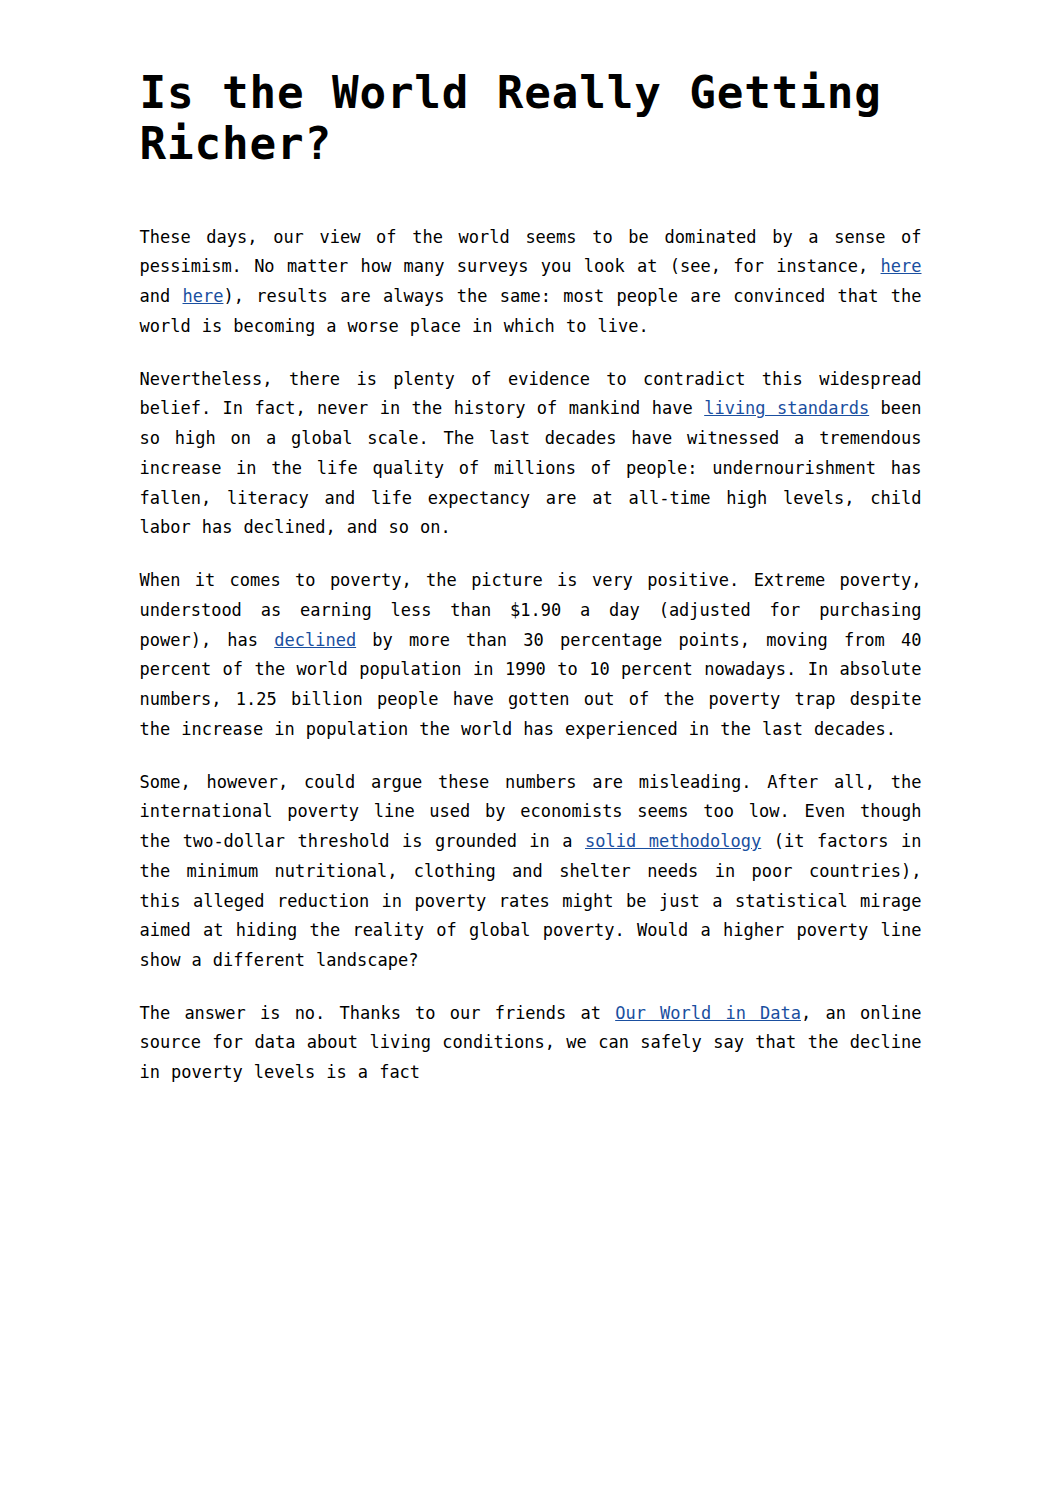Is the World Really Getting Richer?
These days, our view of the world seems to be dominated by a sense of pessimism. No matter how many surveys you look at (see, for instance, here and here), results are always the same: most people are convinced that the world is becoming a worse place in which to live.
Nevertheless, there is plenty of evidence to contradict this widespread belief. In fact, never in the history of mankind have living standards been so high on a global scale. The last decades have witnessed a tremendous increase in the life quality of millions of people: undernourishment has fallen, literacy and life expectancy are at all-time high levels, child labor has declined, and so on.
When it comes to poverty, the picture is very positive. Extreme poverty, understood as earning less than $1.90 a day (adjusted for purchasing power), has declined by more than 30 percentage points, moving from 40 percent of the world population in 1990 to 10 percent nowadays. In absolute numbers, 1.25 billion people have gotten out of the poverty trap despite the increase in population the world has experienced in the last decades.
Some, however, could argue these numbers are misleading. After all, the international poverty line used by economists seems too low. Even though the two-dollar threshold is grounded in a solid methodology (it factors in the minimum nutritional, clothing and shelter needs in poor countries), this alleged reduction in poverty rates might be just a statistical mirage aimed at hiding the reality of global poverty. Would a higher poverty line show a different landscape?
The answer is no. Thanks to our friends at Our World in Data, an online source for data about living conditions, we can safely say that the decline in poverty levels is a fact